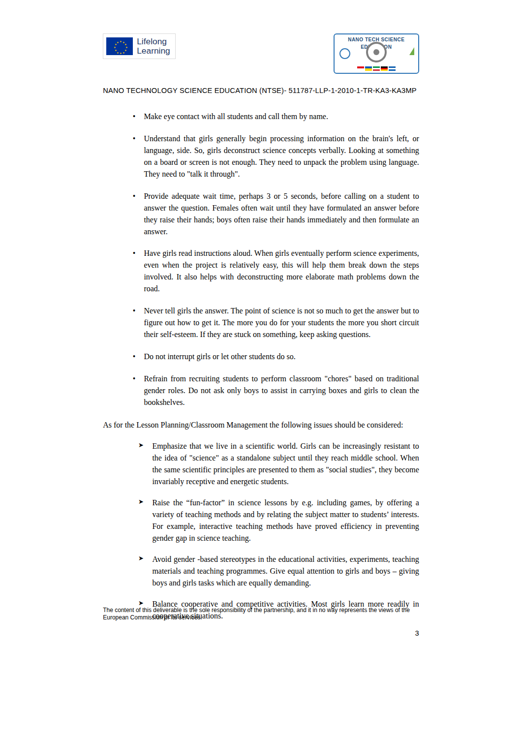★ ★ ★ ★ ★ ★ ★ ★ ★ ★ ★ ★
Lifelong
Learning
NANO TECH SCIENCE EDUCATION
NANO TECHNOLOGY SCIENCE EDUCATION (NTSE)- 511787-LLP-1-2010-1-TR-KA3-KA3MP
Make eye contact with all students and call them by name.
Understand that girls generally begin processing information on the brain's left, or language, side. So, girls deconstruct science concepts verbally. Looking at something on a board or screen is not enough. They need to unpack the problem using language. They need to "talk it through".
Provide adequate wait time, perhaps 3 or 5 seconds, before calling on a student to answer the question. Females often wait until they have formulated an answer before they raise their hands; boys often raise their hands immediately and then formulate an answer.
Have girls read instructions aloud. When girls eventually perform science experiments, even when the project is relatively easy, this will help them break down the steps involved. It also helps with deconstructing more elaborate math problems down the road.
Never tell girls the answer. The point of science is not so much to get the answer but to figure out how to get it. The more you do for your students the more you short circuit their self-esteem. If they are stuck on something, keep asking questions.
Do not interrupt girls or let other students do so.
Refrain from recruiting students to perform classroom "chores" based on traditional gender roles. Do not ask only boys to assist in carrying boxes and girls to clean the bookshelves.
As for the Lesson Planning/Classroom Management the following issues should be considered:
Emphasize that we live in a scientific world. Girls can be increasingly resistant to the idea of "science" as a standalone subject until they reach middle school. When the same scientific principles are presented to them as "social studies", they become invariably receptive and energetic students.
Raise the “fun-factor” in science lessons by e.g. including games, by offering a variety of teaching methods and by relating the subject matter to students’ interests. For example, interactive teaching methods have proved efficiency in preventing gender gap in science teaching.
Avoid gender -based stereotypes in the educational activities, experiments, teaching materials and teaching programmes. Give equal attention to girls and boys – giving boys and girls tasks which are equally demanding.
Balance cooperative and competitive activities. Most girls learn more readily in cooperative situations.
The content of this deliverable is the sole responsibility of the partnership, and it in no way represents the views of the European Commission or its services.
3